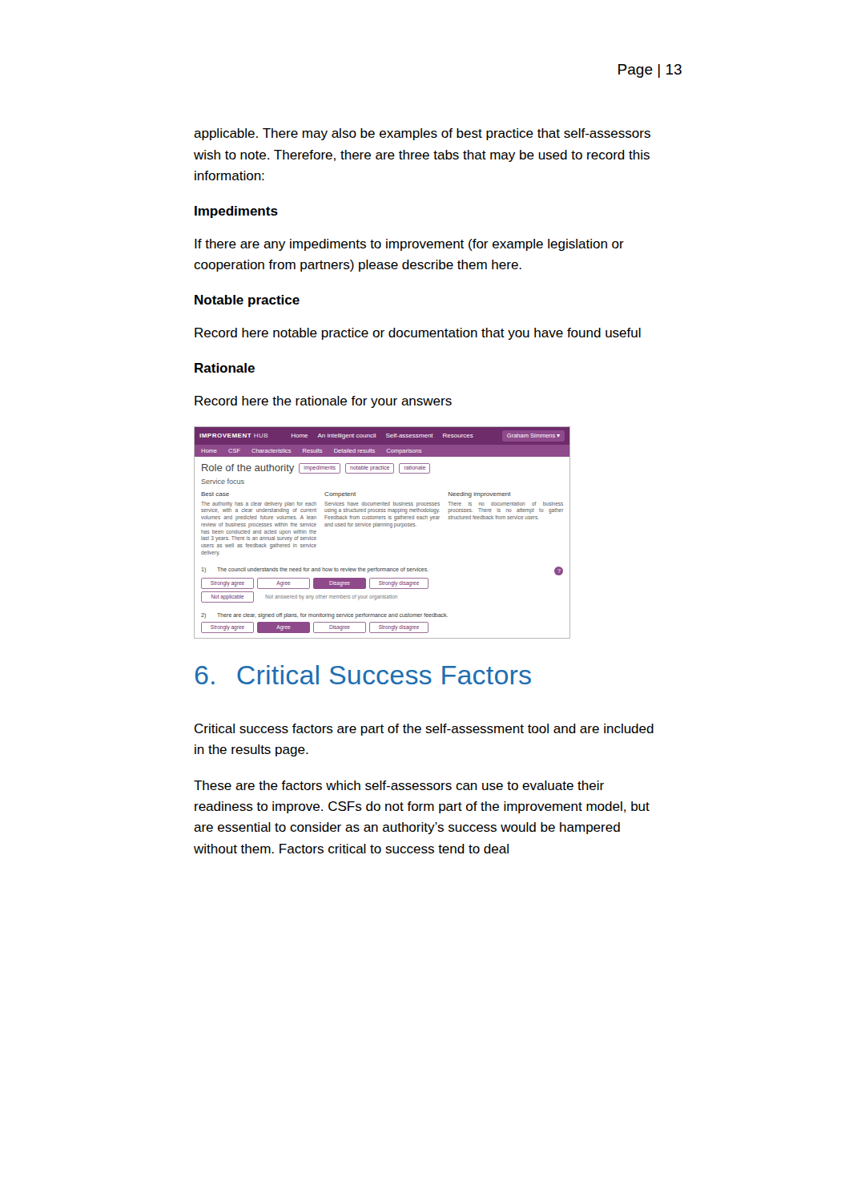Page | 13
applicable. There may also be examples of best practice that self-assessors wish to note. Therefore, there are three tabs that may be used to record this information:
Impediments
If there are any impediments to improvement (for example legislation or cooperation from partners) please describe them here.
Notable practice
Record here notable practice or documentation that you have found useful
Rationale
Record here the rationale for your answers
IMPROVEMENT HUB Home An intelligent council Self-assessment Resources Graham Simmens ▾
Home CSF Characteristics Results Detailed results Comparisons
Role of the authority impediments notable practice rationale
Service focus
Best case
The authority has a clear delivery plan for each service, with a clear understanding of current volumes and predicted future volumes. A lean review of business processes within the service has been conducted and acted upon within the last 3 years. There is an annual survey of service users as well as feedback gathered in service delivery.
Competent
Services have documented business processes using a structured process mapping methodology. Feedback from customers is gathered each year and used for service planning purposes.
Needing improvement
There is no documentation of business processes. There is no attempt to gather structured feedback from service users.
1) The council understands the need for and how to review the performance of services. ?
Strongly agree Agree Disagree Strongly disagree
Not applicable Not answered by any other members of your organisation
2) There are clear, signed off plans, for monitoring service performance and customer feedback.
Strongly agree Agree Disagree Strongly disagree
6. Critical Success Factors
Critical success factors are part of the self-assessment tool and are included in the results page.
These are the factors which self-assessors can use to evaluate their readiness to improve. CSFs do not form part of the improvement model, but are essential to consider as an authority’s success would be hampered without them. Factors critical to success tend to deal